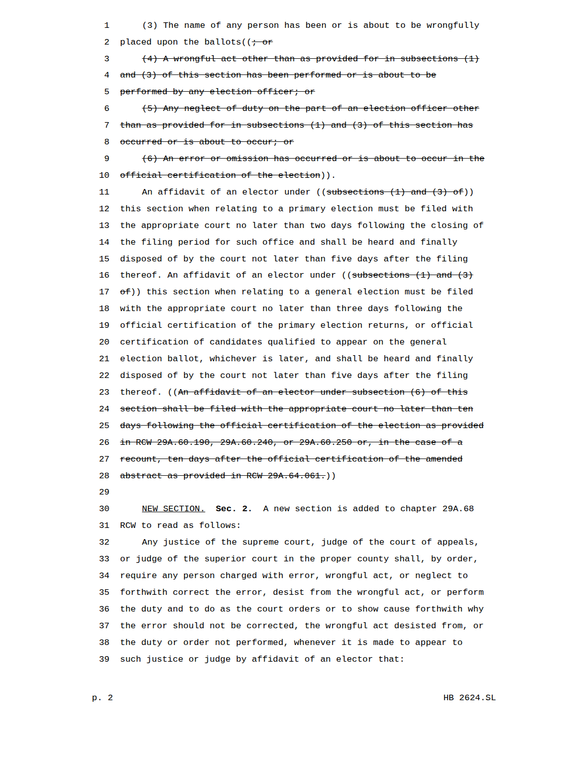(3) The name of any person has been or is about to be wrongfully
placed upon the ballots((; or
(4) A wrongful act other than as provided for in subsections (1)
and (3) of this section has been performed or is about to be
performed by any election officer; or
(5) Any neglect of duty on the part of an election officer other
than as provided for in subsections (1) and (3) of this section has
occurred or is about to occur; or
(6) An error or omission has occurred or is about to occur in the
official certification of the election)).
An affidavit of an elector under ((subsections (1) and (3) of))
this section when relating to a primary election must be filed with
the appropriate court no later than two days following the closing of
the filing period for such office and shall be heard and finally
disposed of by the court not later than five days after the filing
thereof. An affidavit of an elector under ((subsections (1) and (3)
of)) this section when relating to a general election must be filed
with the appropriate court no later than three days following the
official certification of the primary election returns, or official
certification of candidates qualified to appear on the general
election ballot, whichever is later, and shall be heard and finally
disposed of by the court not later than five days after the filing
thereof. ((An affidavit of an elector under subsection (6) of this
section shall be filed with the appropriate court no later than ten
days following the official certification of the election as provided
in RCW 29A.60.190, 29A.60.240, or 29A.60.250 or, in the case of a
recount, ten days after the official certification of the amended
abstract as provided in RCW 29A.64.061.))
NEW SECTION. Sec. 2. A new section is added to chapter 29A.68
RCW to read as follows:
Any justice of the supreme court, judge of the court of appeals,
or judge of the superior court in the proper county shall, by order,
require any person charged with error, wrongful act, or neglect to
forthwith correct the error, desist from the wrongful act, or perform
the duty and to do as the court orders or to show cause forthwith why
the error should not be corrected, the wrongful act desisted from, or
the duty or order not performed, whenever it is made to appear to
such justice or judge by affidavit of an elector that:
p. 2 HB 2624.SL